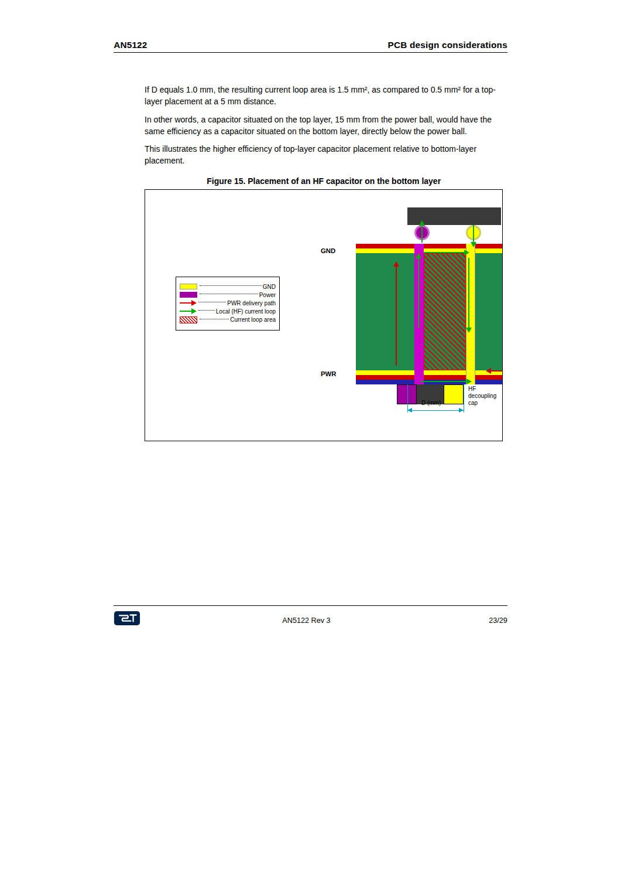AN5122 PCB design considerations
If D equals 1.0 mm, the resulting current loop area is 1.5 mm², as compared to 0.5 mm² for a top-layer placement at a 5 mm distance.
In other words, a capacitor situated on the top layer, 15 mm from the power ball, would have the same efficiency as a capacitor situated on the bottom layer, directly below the power ball.
This illustrates the higher efficiency of top-layer capacitor placement relative to bottom-layer placement.
Figure 15. Placement of an HF capacitor on the bottom layer
GND
Power
PWR delivery path
Local (HF) current loop
Current loop area
GND PWR
HF
decoupling cap
~1.5mm
D (mm)
AN5122 Rev 3
23/29